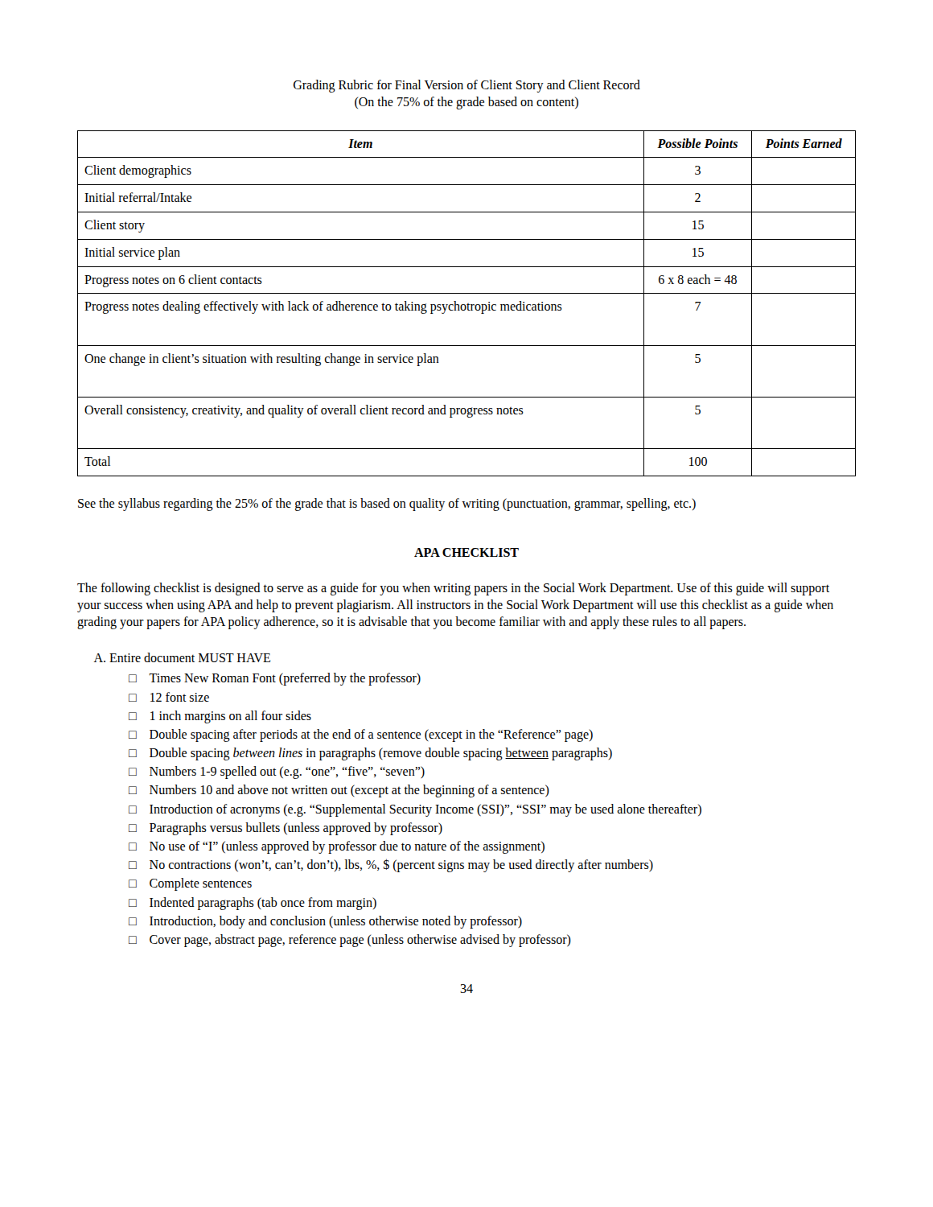Grading Rubric for Final Version of Client Story and Client Record
(On the 75% of the grade based on content)
| Item | Possible Points | Points Earned |
| --- | --- | --- |
| Client demographics | 3 | |
| Initial referral/Intake | 2 | |
| Client story | 15 | |
| Initial service plan | 15 | |
| Progress notes on 6 client contacts | 6 x 8 each = 48 | |
| Progress notes dealing effectively with lack of adherence to taking psychotropic medications | 7 | |
| One change in client’s situation with resulting change in service plan | 5 | |
| Overall consistency, creativity, and quality of overall client record and progress notes | 5 | |
| Total | 100 | |
See the syllabus regarding the 25% of the grade that is based on quality of writing (punctuation, grammar, spelling, etc.)
APA CHECKLIST
The following checklist is designed to serve as a guide for you when writing papers in the Social Work Department. Use of this guide will support your success when using APA and help to prevent plagiarism. All instructors in the Social Work Department will use this checklist as a guide when grading your papers for APA policy adherence, so it is advisable that you become familiar with and apply these rules to all papers.
Entire document MUST HAVE
Times New Roman Font (preferred by the professor)
12 font size
1 inch margins on all four sides
Double spacing after periods at the end of a sentence (except in the “Reference” page)
Double spacing between lines in paragraphs (remove double spacing between paragraphs)
Numbers 1-9 spelled out (e.g. “one”, “five”, “seven”)
Numbers 10 and above not written out (except at the beginning of a sentence)
Introduction of acronyms (e.g. “Supplemental Security Income (SSI)”, “SSI” may be used alone thereafter)
Paragraphs versus bullets (unless approved by professor)
No use of “I” (unless approved by professor due to nature of the assignment)
No contractions (won’t, can’t, don’t), lbs, %, $ (percent signs may be used directly after numbers)
Complete sentences
Indented paragraphs (tab once from margin)
Introduction, body and conclusion (unless otherwise noted by professor)
Cover page, abstract page, reference page (unless otherwise advised by professor)
34